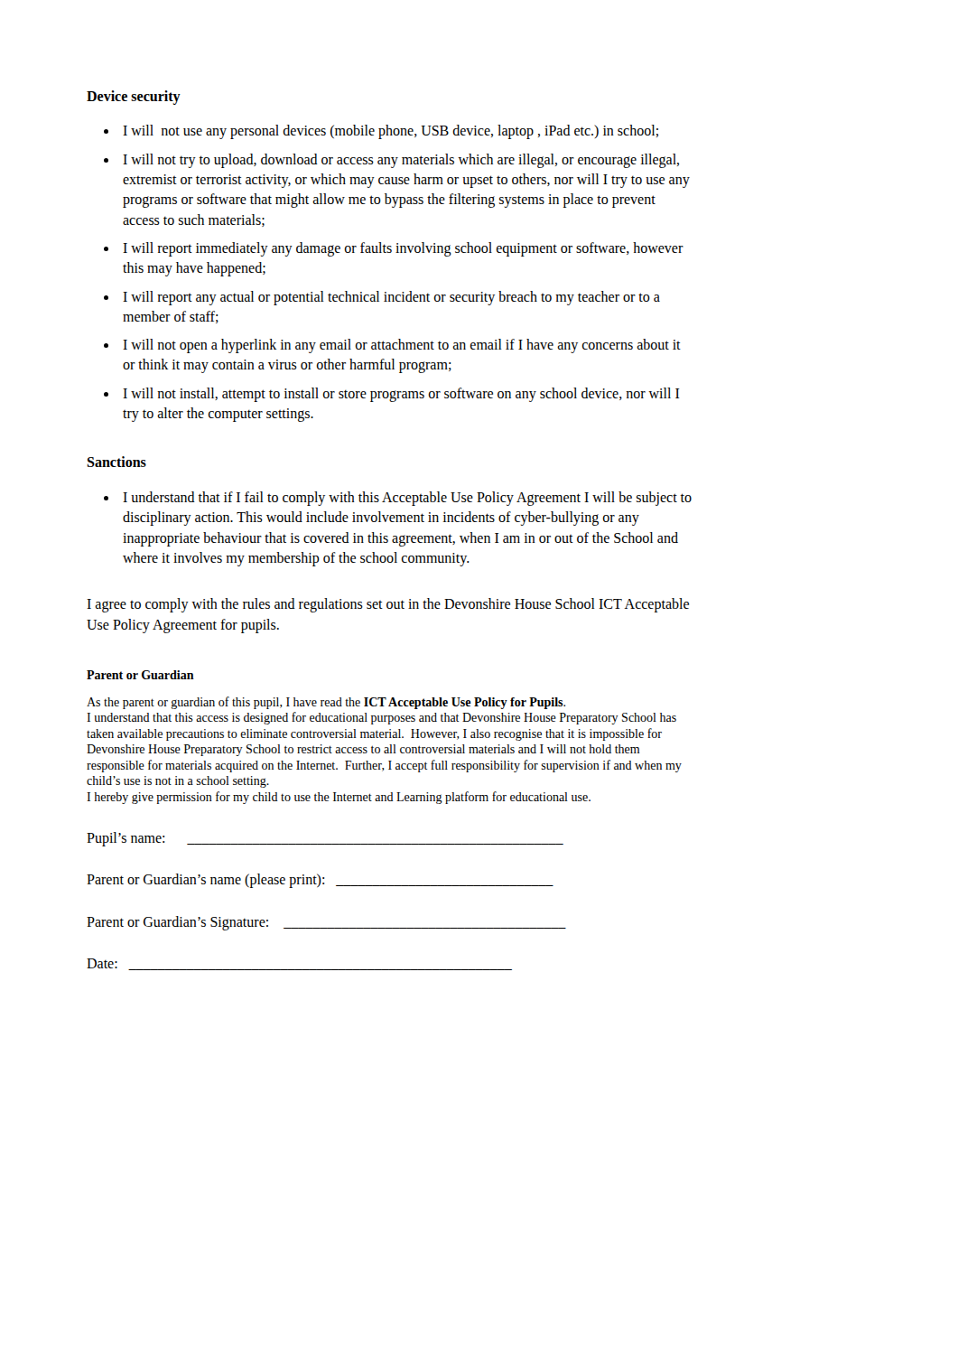Device security
I will not use any personal devices (mobile phone, USB device, laptop , iPad etc.) in school;
I will not try to upload, download or access any materials which are illegal, or encourage illegal, extremist or terrorist activity, or which may cause harm or upset to others, nor will I try to use any programs or software that might allow me to bypass the filtering systems in place to prevent access to such materials;
I will report immediately any damage or faults involving school equipment or software, however this may have happened;
I will report any actual or potential technical incident or security breach to my teacher or to a member of staff;
I will not open a hyperlink in any email or attachment to an email if I have any concerns about it or think it may contain a virus or other harmful program;
I will not install, attempt to install or store programs or software on any school device, nor will I try to alter the computer settings.
Sanctions
I understand that if I fail to comply with this Acceptable Use Policy Agreement I will be subject to disciplinary action. This would include involvement in incidents of cyber-bullying or any inappropriate behaviour that is covered in this agreement, when I am in or out of the School and where it involves my membership of the school community.
I agree to comply with the rules and regulations set out in the Devonshire House School ICT Acceptable Use Policy Agreement for pupils.
Parent or Guardian
As the parent or guardian of this pupil, I have read the ICT Acceptable Use Policy for Pupils.
I understand that this access is designed for educational purposes and that Devonshire House Preparatory School has taken available precautions to eliminate controversial material. However, I also recognise that it is impossible for Devonshire House Preparatory School to restrict access to all controversial materials and I will not hold them responsible for materials acquired on the Internet. Further, I accept full responsibility for supervision if and when my child’s use is not in a school setting.
I hereby give permission for my child to use the Internet and Learning platform for educational use.
Pupil’s name: ____________________________________________________
Parent or Guardian’s name (please print): ______________________________
Parent or Guardian’s Signature: _______________________________________
Date: _____________________________________________________